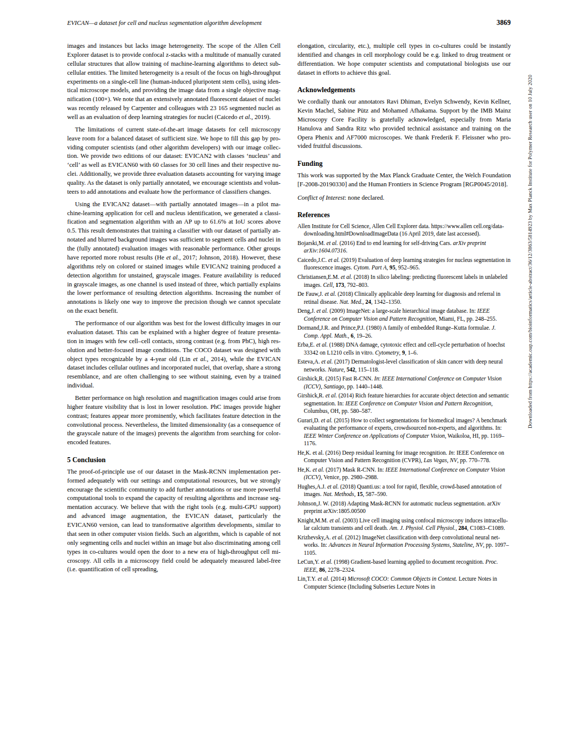EVICAN—a dataset for cell and nucleus segmentation algorithm development
3869
Downloaded from https://academic.oup.com/bioinformatics/article-abstract/36/12/3863/5814923 by Max Planck Institute for Polymer Research user on 10 July 2020
images and instances but lacks image heterogeneity. The scope of the Allen Cell Explorer dataset is to provide confocal z-stacks with a multitude of manually curated cellular structures that allow training of machine-learning algorithms to detect subcellular entities. The limited heterogeneity is a result of the focus on high-throughput experiments on a single-cell line (human-induced pluripotent stem cells), using identical microscope models, and providing the image data from a single objective magnification (100×). We note that an extensively annotated fluorescent dataset of nuclei was recently released by Carpenter and colleagues with 23 165 segmented nuclei as well as an evaluation of deep learning strategies for nuclei (Caicedo et al., 2019).
The limitations of current state-of-the-art image datasets for cell microscopy leave room for a balanced dataset of sufficient size. We hope to fill this gap by providing computer scientists (and other algorithm developers) with our image collection. We provide two editions of our dataset: EVICAN2 with classes ‘nucleus’ and ‘cell’ as well as EVICAN60 with 60 classes for 30 cell lines and their respective nuclei. Additionally, we provide three evaluation datasets accounting for varying image quality. As the dataset is only partially annotated, we encourage scientists and volunteers to add annotations and evaluate how the performance of classifiers changes.
Using the EVICAN2 dataset—with partially annotated images—in a pilot machine-learning application for cell and nucleus identification, we generated a classification and segmentation algorithm with an AP up to 61.6% at IoU scores above 0.5. This result demonstrates that training a classifier with our dataset of partially annotated and blurred background images was sufficient to segment cells and nuclei in the (fully annotated) evaluation images with reasonable performance. Other groups have reported more robust results (He et al., 2017; Johnson, 2018). However, these algorithms rely on colored or stained images while EVICAN2 training produced a detection algorithm for unstained, grayscale images. Feature availability is reduced in grayscale images, as one channel is used instead of three, which partially explains the lower performance of resulting detection algorithms. Increasing the number of annotations is likely one way to improve the precision though we cannot speculate on the exact benefit.
The performance of our algorithm was best for the lowest difficulty images in our evaluation dataset. This can be explained with a higher degree of feature presentation in images with few cell–cell contacts, strong contrast (e.g. from PhC), high resolution and better-focused image conditions. The COCO dataset was designed with object types recognizable by a 4-year old (Lin et al., 2014), while the EVICAN dataset includes cellular outlines and incorporated nuclei, that overlap, share a strong resemblance, and are often challenging to see without staining, even by a trained individual.
Better performance on high resolution and magnification images could arise from higher feature visibility that is lost in lower resolution. PhC images provide higher contrast; features appear more prominently, which facilitates feature detection in the convolutional process. Nevertheless, the limited dimensionality (as a consequence of the grayscale nature of the images) prevents the algorithm from searching for color-encoded features.
5 Conclusion
The proof-of-principle use of our dataset in the Mask-RCNN implementation performed adequately with our settings and computational resources, but we strongly encourage the scientific community to add further annotations or use more powerful computational tools to expand the capacity of resulting algorithms and increase segmentation accuracy. We believe that with the right tools (e.g. multi-GPU support) and advanced image augmentation, the EVICAN dataset, particularly the EVICAN60 version, can lead to transformative algorithm developments, similar to that seen in other computer vision fields. Such an algorithm, which is capable of not only segmenting cells and nuclei within an image but also discriminating among cell types in co-cultures would open the door to a new era of high-throughput cell microscopy. All cells in a microscopy field could be adequately measured label-free (i.e. quantification of cell spreading,
elongation, circularity, etc.), multiple cell types in co-cultures could be instantly identified and changes in cell morphology could be e.g. linked to drug treatment or differentiation. We hope computer scientists and computational biologists use our dataset in efforts to achieve this goal.
Acknowledgements
We cordially thank our annotators Ravi Dhiman, Evelyn Schwendy, Kevin Kellner, Kevin Machel, Sabine Pütz and Mohamed Afhakama. Support by the IMB Mainz Microscopy Core Facility is gratefully acknowledged, especially from Maria Hanulova and Sandra Ritz who provided technical assistance and training on the Opera Phenix and AF7000 microscopes. We thank Frederik F. Fleissner who provided fruitful discussions.
Funding
This work was supported by the Max Planck Graduate Center, the Welch Foundation [F-2008-20190330] and the Human Frontiers in Science Program [RGP0045/2018].
Conflict of Interest: none declared.
References
Allen Institute for Cell Science, Allen Cell Explorer data. https://www.allen cell.org/data-downloading.html#DownloadImageData (16 April 2019, date last accessed).
Bojarski,M. et al. (2016) End to end learning for self-driving Cars. arXiv preprint arXiv:1604.07316.
Caicedo,J.C. et al. (2019) Evaluation of deep learning strategies for nucleus segmentation in fluorescence images. Cytom. Part A, 95, 952–965.
Christiansen,E.M. et al. (2018) In silico labeling: predicting fluorescent labels in unlabeled images. Cell, 173, 792–803.
De Fauw,J. et al. (2018) Clinically applicable deep learning for diagnosis and referral in retinal disease. Nat. Med., 24, 1342–1350.
Deng,J. et al. (2009) ImageNet: a large-scale hierarchical image database. In: IEEE Conference on Computer Vision and Pattern Recognition, Miami, FL, pp. 248–255.
Dormand,J.R. and Prince,P.J. (1980) A family of embedded Runge–Kutta formulae. J. Comp. Appl. Math., 6, 19–26.
Erba,E. et al. (1988) DNA damage, cytotoxic effect and cell-cycle perturbation of hoechst 33342 on L1210 cells in vitro. Cytometry, 9, 1–6.
Esteva,A. et al. (2017) Dermatologist-level classification of skin cancer with deep neural networks. Nature, 542, 115–118.
Girshick,R. (2015) Fast R-CNN. In: IEEE International Conference on Computer Vision (ICCV), Santiago, pp. 1440–1448.
Girshick,R. et al. (2014) Rich feature hierarchies for accurate object detection and semantic segmentation. In: IEEE Conference on Computer Vision and Pattern Recognition, Columbus, OH, pp. 580–587.
Gurari,D. et al. (2015) How to collect segmentations for biomedical images? A benchmark evaluating the performance of experts, crowdsourced non-experts, and algorithms. In: IEEE Winter Conference on Applications of Computer Vision, Waikoloa, HI, pp. 1169–1176.
He,K. et al. (2016) Deep residual learning for image recognition. In: IEEE Conference on Computer Vision and Pattern Recognition (CVPR), Las Vegas, NV, pp. 770–778.
He,K. et al. (2017) Mask R-CNN. In: IEEE International Conference on Computer Vision (ICCV), Venice, pp. 2980–2988.
Hughes,A.J. et al. (2018) Quanti.us: a tool for rapid, flexible, crowd-based annotation of images. Nat. Methods, 15, 587–590.
Johnson,J. W. (2018) Adapting Mask-RCNN for automatic nucleus segmentation. arXiv preprint arXiv:1805.00500
Knight,M.M. et al. (2003) Live cell imaging using confocal microscopy induces intracellular calcium transients and cell death. Am. J. Physiol. Cell Physiol., 284, C1083–C1089.
Krizhevsky,A. et al. (2012) ImageNet classification with deep convolutional neural networks. In: Advances in Neural Information Processing Systems, Stateline, NV, pp. 1097–1105.
LeCun,Y. et al. (1998) Gradient-based learning applied to document recognition. Proc. IEEE, 86, 2278–2324.
Lin,T.Y. et al. (2014) Microsoft COCO: Common Objects in Context. Lecture Notes in Computer Science (Including Subseries Lecture Notes in